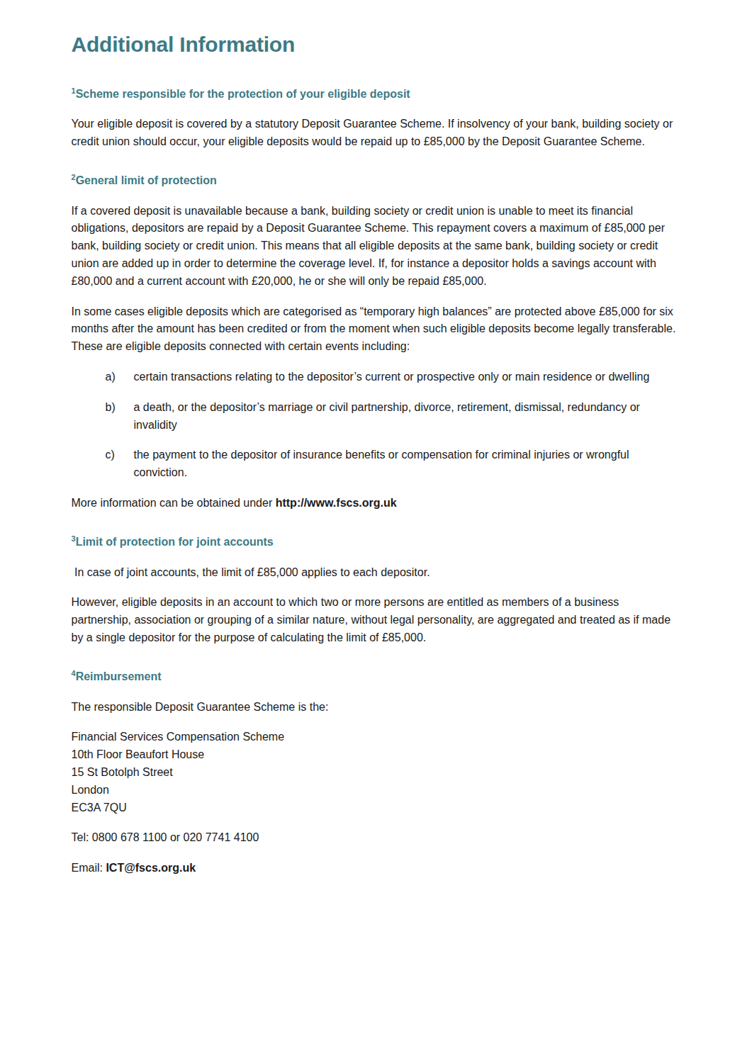Additional Information
1Scheme responsible for the protection of your eligible deposit
Your eligible deposit is covered by a statutory Deposit Guarantee Scheme. If insolvency of your bank, building society or credit union should occur, your eligible deposits would be repaid up to £85,000 by the Deposit Guarantee Scheme.
2General limit of protection
If a covered deposit is unavailable because a bank, building society or credit union is unable to meet its financial obligations, depositors are repaid by a Deposit Guarantee Scheme. This repayment covers a maximum of £85,000 per bank, building society or credit union. This means that all eligible deposits at the same bank, building society or credit union are added up in order to determine the coverage level. If, for instance a depositor holds a savings account with £80,000 and a current account with £20,000, he or she will only be repaid £85,000.
In some cases eligible deposits which are categorised as “temporary high balances” are protected above £85,000 for six months after the amount has been credited or from the moment when such eligible deposits become legally transferable. These are eligible deposits connected with certain events including:
certain transactions relating to the depositor’s current or prospective only or main residence or dwelling
a death, or the depositor’s marriage or civil partnership, divorce, retirement, dismissal, redundancy or invalidity
the payment to the depositor of insurance benefits or compensation for criminal injuries or wrongful conviction.
More information can be obtained under http://www.fscs.org.uk
3Limit of protection for joint accounts
In case of joint accounts, the limit of £85,000 applies to each depositor.
However, eligible deposits in an account to which two or more persons are entitled as members of a business partnership, association or grouping of a similar nature, without legal personality, are aggregated and treated as if made by a single depositor for the purpose of calculating the limit of £85,000.
4Reimbursement
The responsible Deposit Guarantee Scheme is the:
Financial Services Compensation Scheme 10th Floor Beaufort House 15 St Botolph Street London EC3A 7QU
Tel: 0800 678 1100 or 020 7741 4100
Email: ICT@fscs.org.uk